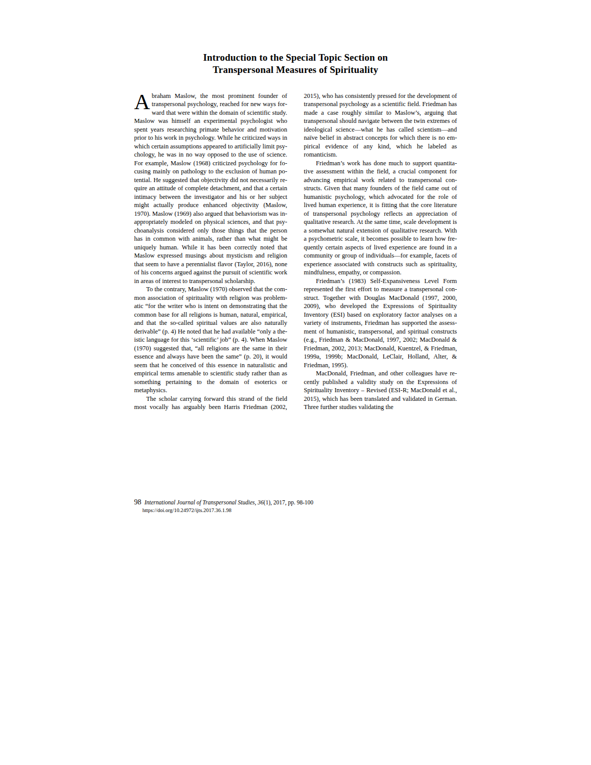Introduction to the Special Topic Section on
Transpersonal Measures of Spirituality
Abraham Maslow, the most prominent founder of transpersonal psychology, reached for new ways forward that were within the domain of scientific study. Maslow was himself an experimental psychologist who spent years researching primate behavior and motivation prior to his work in psychology. While he criticized ways in which certain assumptions appeared to artificially limit psychology, he was in no way opposed to the use of science. For example, Maslow (1968) criticized psychology for focusing mainly on pathology to the exclusion of human potential. He suggested that objectivity did not necessarily require an attitude of complete detachment, and that a certain intimacy between the investigator and his or her subject might actually produce enhanced objectivity (Maslow, 1970). Maslow (1969) also argued that behaviorism was inappropriately modeled on physical sciences, and that psychoanalysis considered only those things that the person has in common with animals, rather than what might be uniquely human. While it has been correctly noted that Maslow expressed musings about mysticism and religion that seem to have a perennialist flavor (Taylor, 2016), none of his concerns argued against the pursuit of scientific work in areas of interest to transpersonal scholarship.
To the contrary, Maslow (1970) observed that the common association of spirituality with religion was problematic “for the writer who is intent on demonstrating that the common base for all religions is human, natural, empirical, and that the so-called spiritual values are also naturally derivable” (p. 4) He noted that he had available “only a theistic language for this ‘scientific’ job” (p. 4). When Maslow (1970) suggested that, “all religions are the same in their essence and always have been the same” (p. 20), it would seem that he conceived of this essence in naturalistic and empirical terms amenable to scientific study rather than as something pertaining to the domain of esoterics or metaphysics.
The scholar carrying forward this strand of the field most vocally has arguably been Harris Friedman (2002, 2015), who has consistently pressed for the development of transpersonal psychology as a scientific field. Friedman has made a case roughly similar to Maslow’s, arguing that transpersonal should navigate between the twin extremes of ideological science—what he has called scientism—and naïve belief in abstract concepts for which there is no empirical evidence of any kind, which he labeled as romanticism.
Friedman’s work has done much to support quantitative assessment within the field, a crucial component for advancing empirical work related to transpersonal constructs. Given that many founders of the field came out of humanistic psychology, which advocated for the role of lived human experience, it is fitting that the core literature of transpersonal psychology reflects an appreciation of qualitative research. At the same time, scale development is a somewhat natural extension of qualitative research. With a psychometric scale, it becomes possible to learn how frequently certain aspects of lived experience are found in a community or group of individuals—for example, facets of experience associated with constructs such as spirituality, mindfulness, empathy, or compassion.
Friedman’s (1983) Self-Expansiveness Level Form represented the first effort to measure a transpersonal construct. Together with Douglas MacDonald (1997, 2000, 2009), who developed the Expressions of Spirituality Inventory (ESI) based on exploratory factor analyses on a variety of instruments, Friedman has supported the assessment of humanistic, transpersonal, and spiritual constructs (e.g., Friedman & MacDonald, 1997, 2002; MacDonald & Friedman, 2002, 2013; MacDonald, Kuentzel, & Friedman, 1999a, 1999b; MacDonald, LeClair, Holland, Alter, & Friedman, 1995).
MacDonald, Friedman, and other colleagues have recently published a validity study on the Expressions of Spirituality Inventory – Revised (ESI-R; MacDonald et al., 2015), which has been translated and validated in German. Three further studies validating the
98 International Journal of Transpersonal Studies, 36(1), 2017, pp. 98-100 https://doi.org/10.24972/ijts.2017.36.1.98